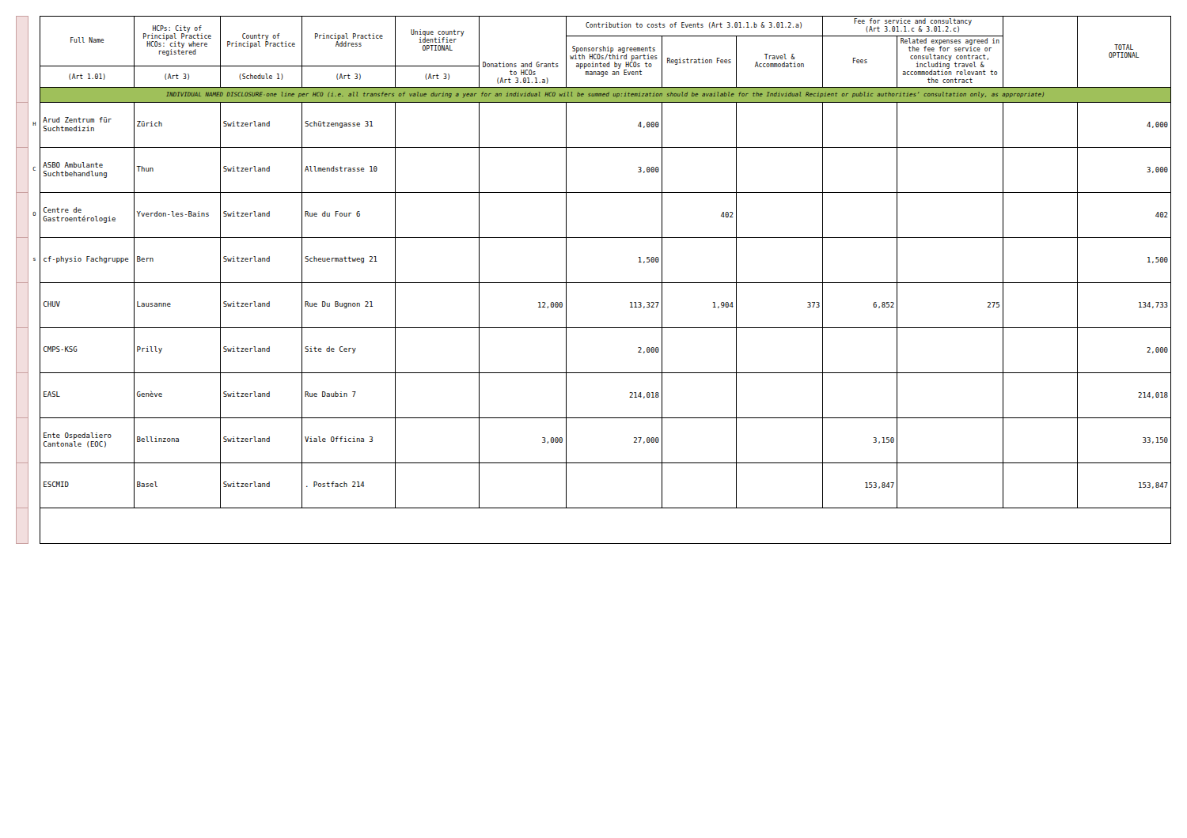| | | Full Name | HCPs: City of Principal Practice HCOs: city where registered | Country of Principal Practice | Principal Practice Address | Unique country identifier OPTIONAL | Donations and Grants to HCOs (Art 3.01.1.a) | Contribution to costs of Events (Art 3.01.1.b & 3.01.2.a) | Fee for service and consultancy (Art 3.01.1.c & 3.01.2.c) | | TOTAL OPTIONAL |
| Sponsorship agreements with HCOs/third parties appointed by HCOs to manage an Event | Registration Fees | Travel & Accommodation | Fees | Related expenses agreed in the fee for service or consultancy contract, including travel & accommodation relevant to the contract |
| (Art 1.01) | (Art 3) | (Schedule 1) | (Art 3) | (Art 3) |
| INDIVIDUAL NAMED DISCLOSURE-one line per HCO (i.e. all transfers of value during a year for an individual HCO will be summed up:itemization should be available for the Individual Recipient or public authorities’ consultation only, as appropriate) |
| | H | Arud Zentrum für Suchtmedizin | Zürich | Switzerland | Schützengasse 31 | | | 4,000 | | | | | | 4,000 |
| | C | ASBO Ambulante Suchtbehandlung | Thun | Switzerland | Allmendstrasse 10 | | | 3,000 | | | | | | 3,000 |
| | O | Centre de Gastroentérologie | Yverdon-les-Bains | Switzerland | Rue du Four 6 | | | | 402 | | | | | 402 |
| | s | cf-physio Fachgruppe | Bern | Switzerland | Scheuermattweg 21 | | | 1,500 | | | | | | 1,500 |
| | | CHUV | Lausanne | Switzerland | Rue Du Bugnon 21 | | 12,000 | 113,327 | 1,904 | 373 | 6,852 | 275 | | 134,733 |
| | | CMPS-KSG | Prilly | Switzerland | Site de Cery | | | 2,000 | | | | | | 2,000 |
| | | EASL | Genève | Switzerland | Rue Daubin 7 | | | 214,018 | | | | | | 214,018 |
| | | Ente Ospedaliero Cantonale (EOC) | Bellinzona | Switzerland | Viale Officina 3 | | 3,000 | 27,000 | | | 3,150 | | | 33,150 |
| | | ESCMID | Basel | Switzerland | . Postfach 214 | | | | | | 153,847 | | | 153,847 |